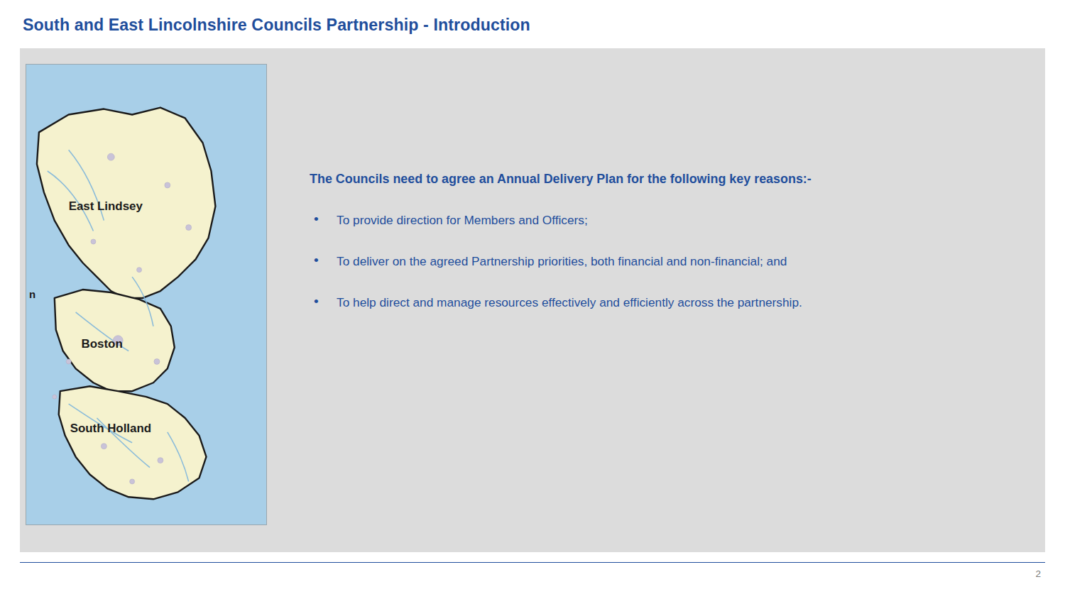South and East Lincolnshire Councils Partnership - Introduction
East Lindsey Boston South Holland n
The Councils need to agree an Annual Delivery Plan for the following key reasons:-
To provide direction for Members and Officers;
To deliver on the agreed Partnership priorities, both financial and non-financial; and
To help direct and manage resources effectively and efficiently across the partnership.
2